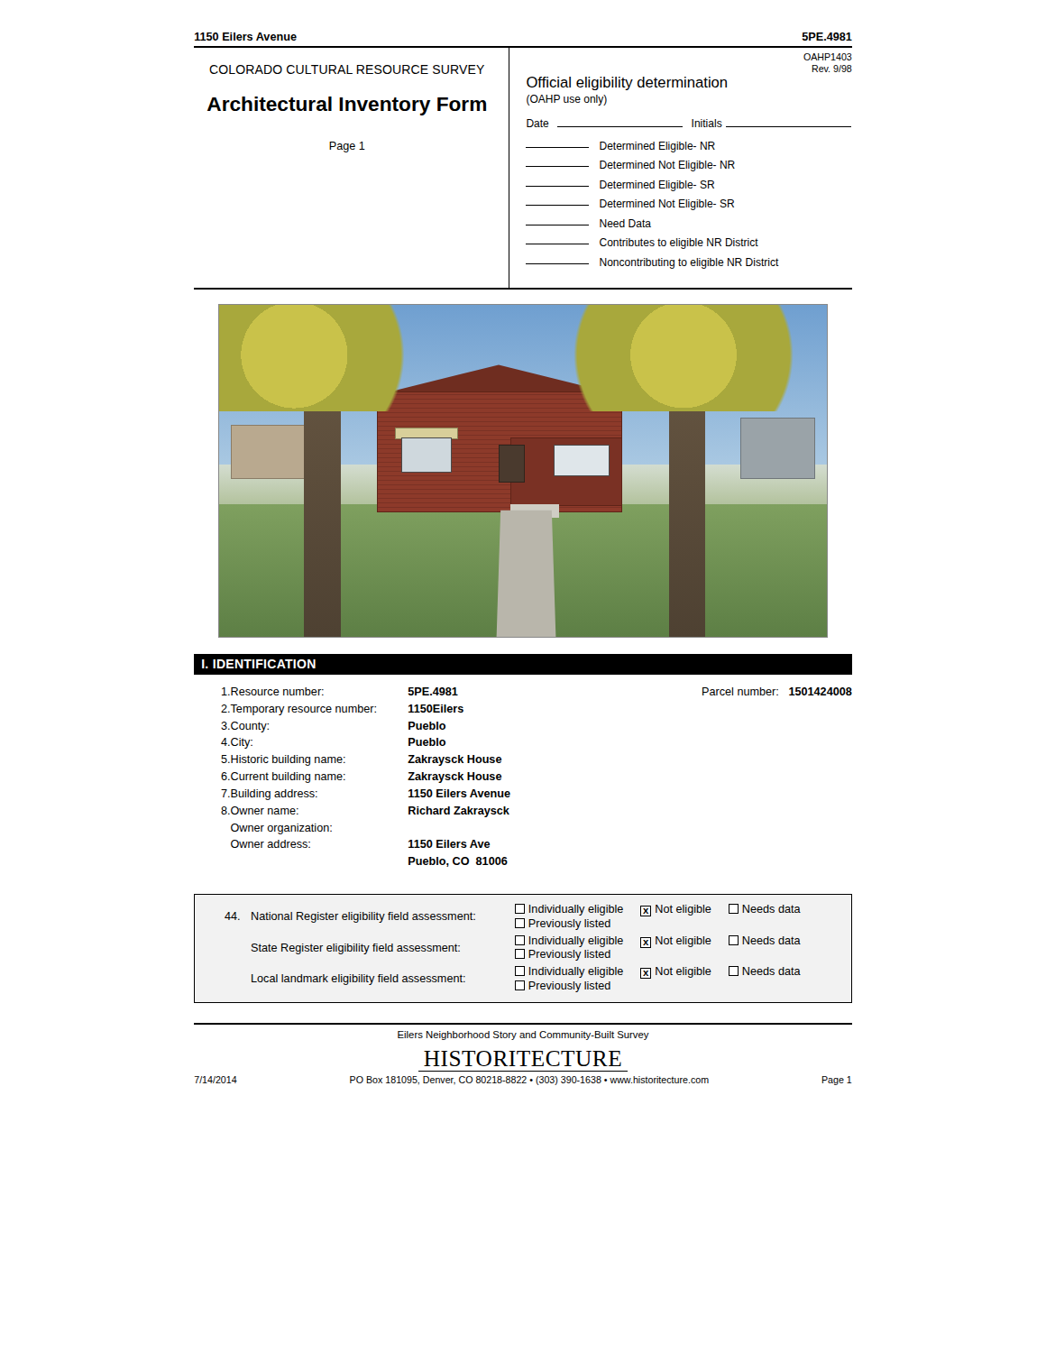1150 Eilers Avenue 5PE.4981
COLORADO CULTURAL RESOURCE SURVEY
Architectural Inventory Form
Page 1
OAHP1403
Rev. 9/98
Official eligibility determination
(OAHP use only)
Date Initials
Determined Eligible- NR
Determined Not Eligible- NR
Determined Eligible- SR
Determined Not Eligible- SR
Need Data
Contributes to eligible NR District
Noncontributing to eligible NR District
I. IDENTIFICATION
| 1. | Resource number: | 5PE.4981 | Parcel number: 1501424008 |
| 2. | Temporary resource number: | 1150Eilers | |
| 3. | County: | Pueblo | |
| 4. | City: | Pueblo | |
| 5. | Historic building name: | Zakraysck House | |
| 6. | Current building name: | Zakraysck House | |
| 7. | Building address: | 1150 Eilers Avenue | |
| 8. | Owner name: | Richard Zakraysck | |
| | Owner organization: | | |
| | Owner address: | 1150 Eilers Ave | |
| | | Pueblo, CO 81006 | |
| 44. | National Register eligibility field assessment: | Individually eligible x Not eligible Needs data Previously listed |
| | State Register eligibility field assessment: | Individually eligible x Not eligible Needs data Previously listed |
| | Local landmark eligibility field assessment: | Individually eligible x Not eligible Needs data Previously listed |
Eilers Neighborhood Story and Community-Built Survey
HISTORITECTURE
7/14/2014
PO Box 181095, Denver, CO 80218-8822 • (303) 390-1638 • www.historitecture.com
Page 1